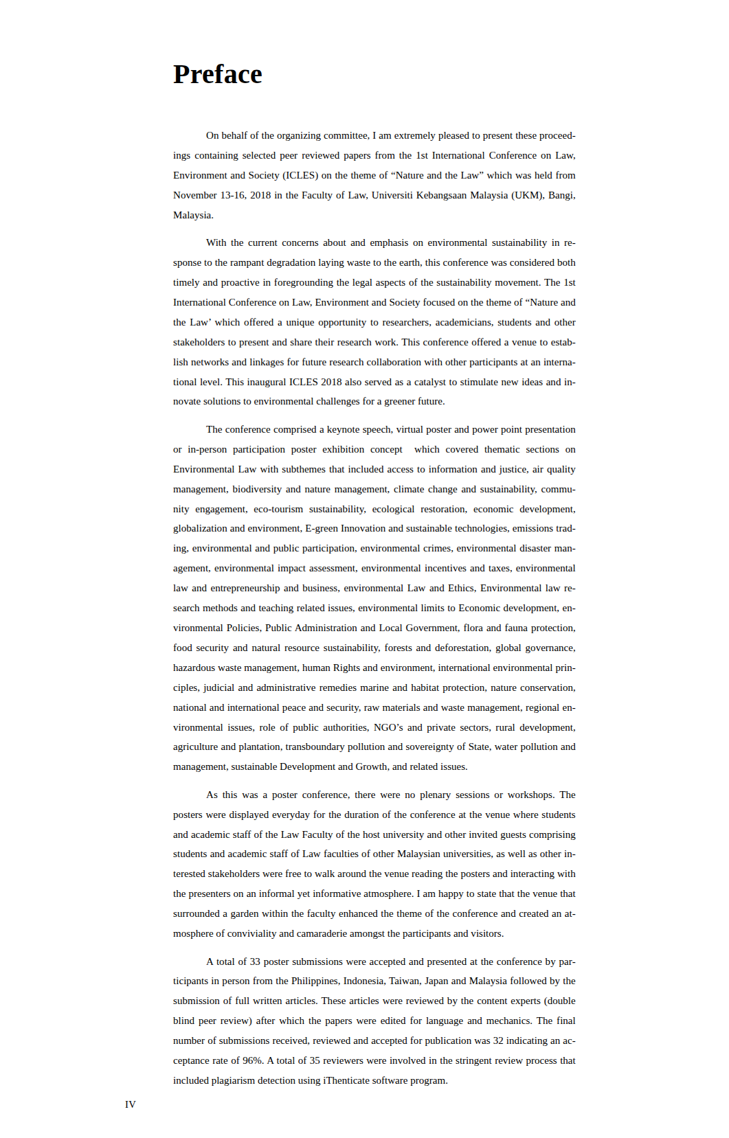Preface
On behalf of the organizing committee, I am extremely pleased to present these proceedings containing selected peer reviewed papers from the 1st International Conference on Law, Environment and Society (ICLES) on the theme of “Nature and the Law” which was held from November 13-16, 2018 in the Faculty of Law, Universiti Kebangsaan Malaysia (UKM), Bangi, Malaysia.
With the current concerns about and emphasis on environmental sustainability in response to the rampant degradation laying waste to the earth, this conference was considered both timely and proactive in foregrounding the legal aspects of the sustainability movement. The 1st International Conference on Law, Environment and Society focused on the theme of “Nature and the Law’ which offered a unique opportunity to researchers, academicians, students and other stakeholders to present and share their research work. This conference offered a venue to establish networks and linkages for future research collaboration with other participants at an international level. This inaugural ICLES 2018 also served as a catalyst to stimulate new ideas and innovate solutions to environmental challenges for a greener future.
The conference comprised a keynote speech, virtual poster and power point presentation or in-person participation poster exhibition concept which covered thematic sections on Environmental Law with subthemes that included access to information and justice, air quality management, biodiversity and nature management, climate change and sustainability, community engagement, eco-tourism sustainability, ecological restoration, economic development, globalization and environment, E-green Innovation and sustainable technologies, emissions trading, environmental and public participation, environmental crimes, environmental disaster management, environmental impact assessment, environmental incentives and taxes, environmental law and entrepreneurship and business, environmental Law and Ethics, Environmental law research methods and teaching related issues, environmental limits to Economic development, environmental Policies, Public Administration and Local Government, flora and fauna protection, food security and natural resource sustainability, forests and deforestation, global governance, hazardous waste management, human Rights and environment, international environmental principles, judicial and administrative remedies marine and habitat protection, nature conservation, national and international peace and security, raw materials and waste management, regional environmental issues, role of public authorities, NGO’s and private sectors, rural development, agriculture and plantation, transboundary pollution and sovereignty of State, water pollution and management, sustainable Development and Growth, and related issues.
As this was a poster conference, there were no plenary sessions or workshops. The posters were displayed everyday for the duration of the conference at the venue where students and academic staff of the Law Faculty of the host university and other invited guests comprising students and academic staff of Law faculties of other Malaysian universities, as well as other interested stakeholders were free to walk around the venue reading the posters and interacting with the presenters on an informal yet informative atmosphere. I am happy to state that the venue that surrounded a garden within the faculty enhanced the theme of the conference and created an atmosphere of conviviality and camaraderie amongst the participants and visitors.
A total of 33 poster submissions were accepted and presented at the conference by participants in person from the Philippines, Indonesia, Taiwan, Japan and Malaysia followed by the submission of full written articles. These articles were reviewed by the content experts (double blind peer review) after which the papers were edited for language and mechanics. The final number of submissions received, reviewed and accepted for publication was 32 indicating an acceptance rate of 96%. A total of 35 reviewers were involved in the stringent review process that included plagiarism detection using iThenticate software program.
IV